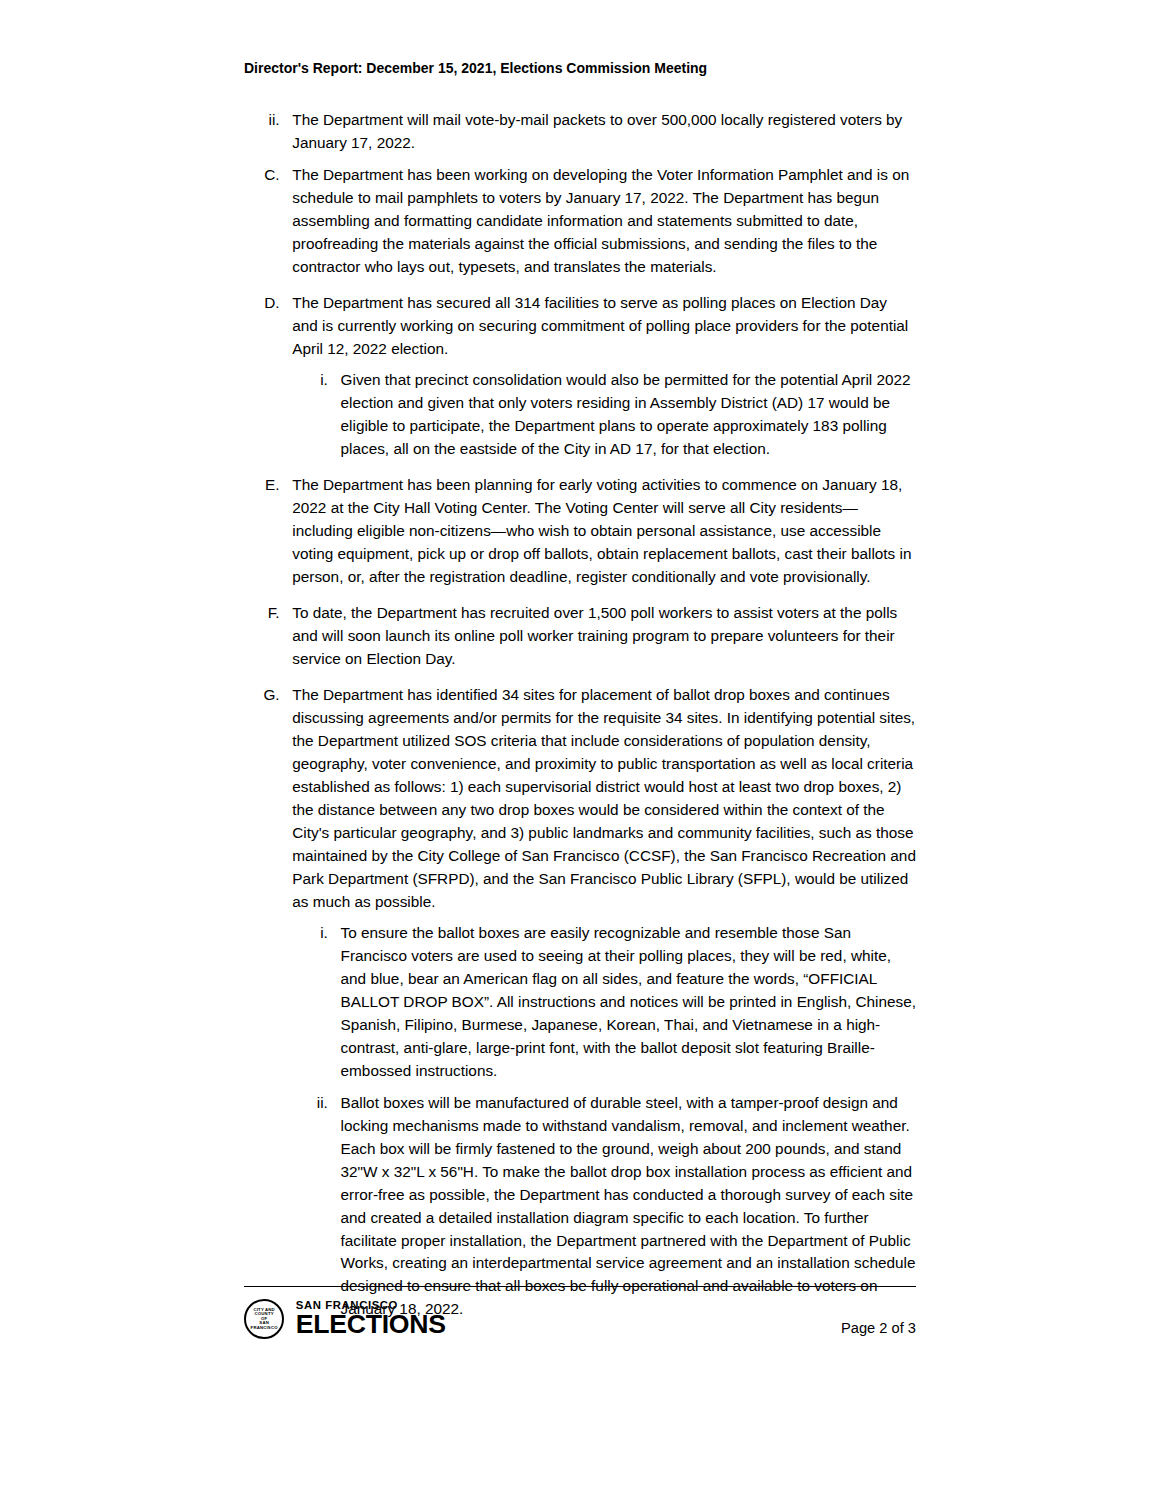Director's Report: December 15, 2021, Elections Commission Meeting
The Department will mail vote-by-mail packets to over 500,000 locally registered voters by January 17, 2022.
The Department has been working on developing the Voter Information Pamphlet and is on schedule to mail pamphlets to voters by January 17, 2022. The Department has begun assembling and formatting candidate information and statements submitted to date, proofreading the materials against the official submissions, and sending the files to the contractor who lays out, typesets, and translates the materials.
The Department has secured all 314 facilities to serve as polling places on Election Day and is currently working on securing commitment of polling place providers for the potential April 12, 2022 election.
Given that precinct consolidation would also be permitted for the potential April 2022 election and given that only voters residing in Assembly District (AD) 17 would be eligible to participate, the Department plans to operate approximately 183 polling places, all on the eastside of the City in AD 17, for that election.
The Department has been planning for early voting activities to commence on January 18, 2022 at the City Hall Voting Center. The Voting Center will serve all City residents—including eligible non-citizens—who wish to obtain personal assistance, use accessible voting equipment, pick up or drop off ballots, obtain replacement ballots, cast their ballots in person, or, after the registration deadline, register conditionally and vote provisionally.
To date, the Department has recruited over 1,500 poll workers to assist voters at the polls and will soon launch its online poll worker training program to prepare volunteers for their service on Election Day.
The Department has identified 34 sites for placement of ballot drop boxes and continues discussing agreements and/or permits for the requisite 34 sites. In identifying potential sites, the Department utilized SOS criteria that include considerations of population density, geography, voter convenience, and proximity to public transportation as well as local criteria established as follows: 1) each supervisorial district would host at least two drop boxes, 2) the distance between any two drop boxes would be considered within the context of the City's particular geography, and 3) public landmarks and community facilities, such as those maintained by the City College of San Francisco (CCSF), the San Francisco Recreation and Park Department (SFRPD), and the San Francisco Public Library (SFPL), would be utilized as much as possible.
To ensure the ballot boxes are easily recognizable and resemble those San Francisco voters are used to seeing at their polling places, they will be red, white, and blue, bear an American flag on all sides, and feature the words, “OFFICIAL BALLOT DROP BOX”. All instructions and notices will be printed in English, Chinese, Spanish, Filipino, Burmese, Japanese, Korean, Thai, and Vietnamese in a high-contrast, anti-glare, large-print font, with the ballot deposit slot featuring Braille-embossed instructions.
Ballot boxes will be manufactured of durable steel, with a tamper-proof design and locking mechanisms made to withstand vandalism, removal, and inclement weather. Each box will be firmly fastened to the ground, weigh about 200 pounds, and stand 32"W x 32"L x 56"H. To make the ballot drop box installation process as efficient and error-free as possible, the Department has conducted a thorough survey of each site and created a detailed installation diagram specific to each location. To further facilitate proper installation, the Department partnered with the Department of Public Works, creating an interdepartmental service agreement and an installation schedule designed to ensure that all boxes be fully operational and available to voters on January 18, 2022.
CITY AND COUNTY
OF
SAN FRANCISCO
SAN FRANCISCO ELECTIONS
Page 2 of 3